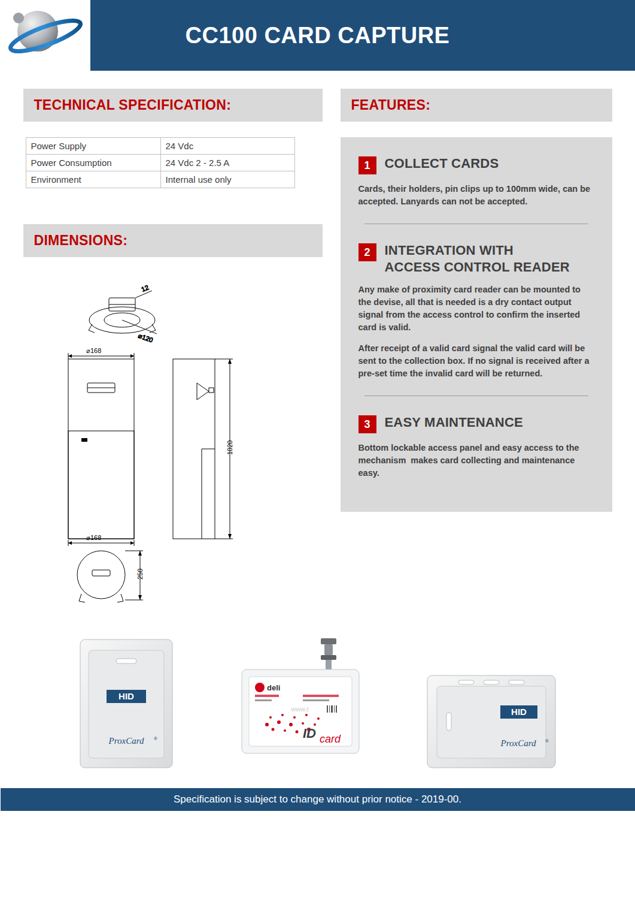CC100 CARD CAPTURE
TECHNICAL SPECIFICATION:
| Power Supply | 24 Vdc |
| Power Consumption | 24 Vdc 2 - 2.5 A |
| Environment | Internal use only |
DIMENSIONS:
12 ⌀120 ⌀168 1020 ⌀168 250
FEATURES:
1
COLLECT CARDS
Cards, their holders, pin clips up to 100mm wide, can be accepted. Lanyards can not be accepted.
2
INTEGRATION WITH
ACCESS CONTROL READER
Any make of proximity card reader can be mounted to the devise, all that is needed is a dry contact output signal from the access control to confirm the inserted card is valid.
After receipt of a valid card signal the valid card will be sent to the collection box. If no signal is received after a pre-set time the invalid card will be returned.
3
EASY MAINTENANCE
Bottom lockable access panel and easy access to the mechanism makes card collecting and maintenance easy.
HID ProxCard ® deli ID card www.t HID ProxCard ®
Specification is subject to change without prior notice - 2019-00.